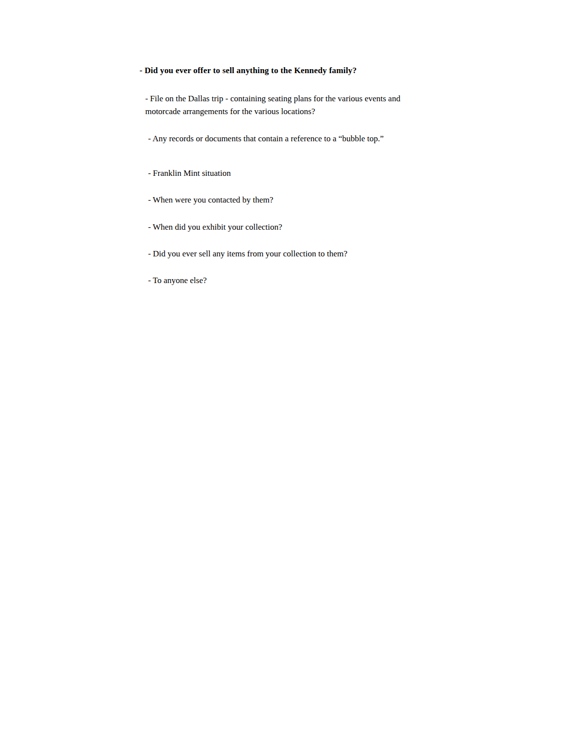- Did you ever offer to sell anything to the Kennedy family?
- File on the Dallas trip - containing seating plans for the various events and motorcade arrangements for the various locations?
- Any records or documents that contain a reference to a “bubble top.”
- Franklin Mint situation
- When were you contacted by them?
- When did you exhibit your collection?
- Did you ever sell any items from your collection to them?
- To anyone else?